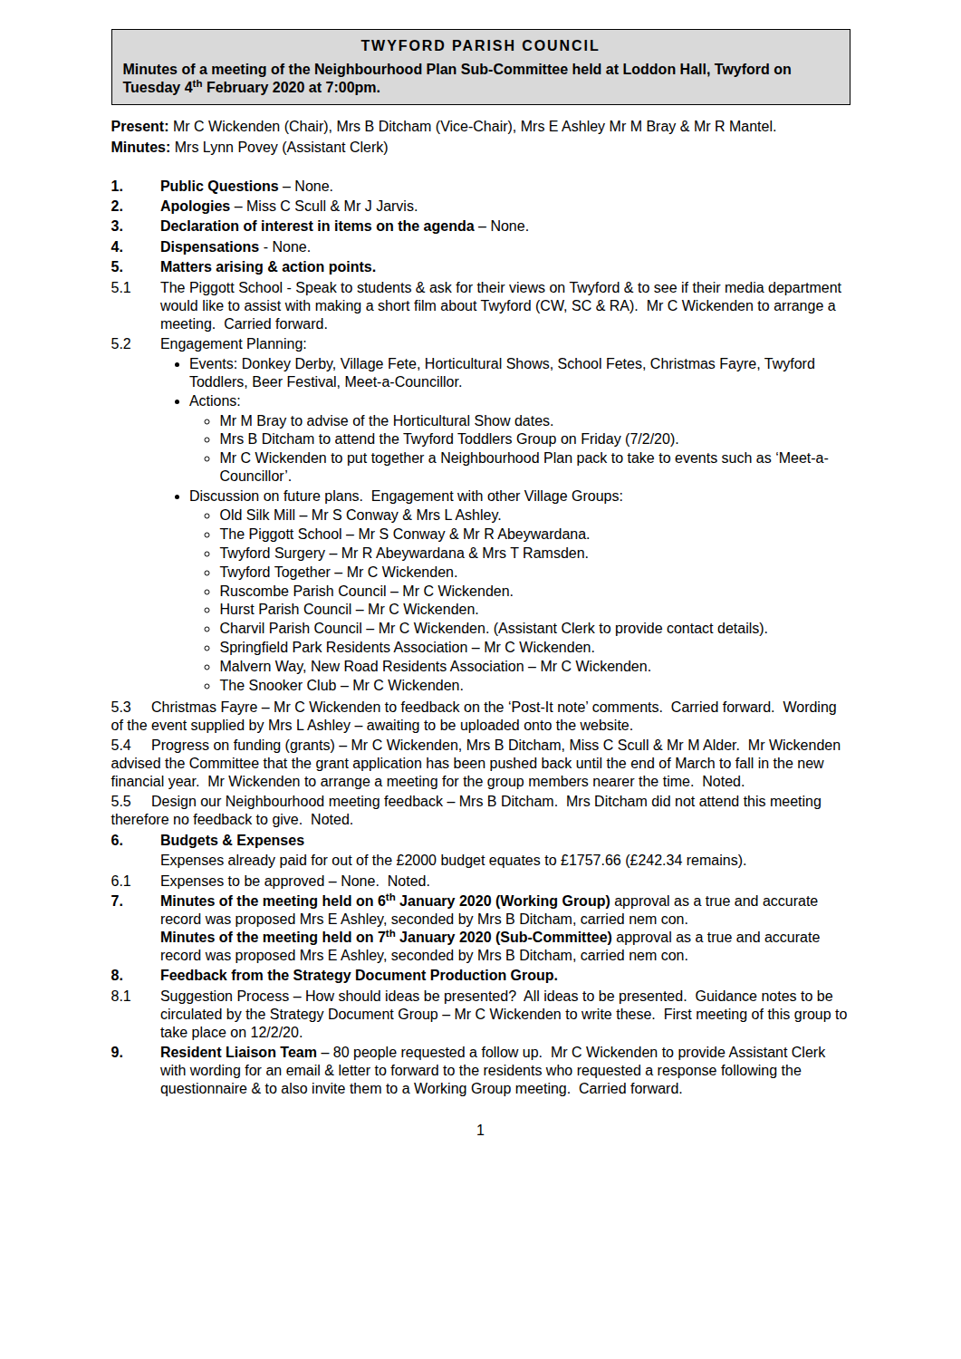TWYFORD PARISH COUNCIL
Minutes of a meeting of the Neighbourhood Plan Sub-Committee held at Loddon Hall, Twyford on Tuesday 4th February 2020 at 7:00pm.
Present: Mr C Wickenden (Chair), Mrs B Ditcham (Vice-Chair), Mrs E Ashley Mr M Bray & Mr R Mantel.
Minutes: Mrs Lynn Povey (Assistant Clerk)
1.
Public Questions – None.
2.
Apologies – Miss C Scull & Mr J Jarvis.
3.
Declaration of interest in items on the agenda – None.
4.
Dispensations - None.
5.
Matters arising & action points.
5.1
The Piggott School - Speak to students & ask for their views on Twyford & to see if their media department would like to assist with making a short film about Twyford (CW, SC & RA). Mr C Wickenden to arrange a meeting. Carried forward.
5.2
Engagement Planning:
Events: Donkey Derby, Village Fete, Horticultural Shows, School Fetes, Christmas Fayre, Twyford Toddlers, Beer Festival, Meet-a-Councillor.
Actions:
Mr M Bray to advise of the Horticultural Show dates.
Mrs B Ditcham to attend the Twyford Toddlers Group on Friday (7/2/20).
Mr C Wickenden to put together a Neighbourhood Plan pack to take to events such as ‘Meet-a-Councillor’.
Discussion on future plans. Engagement with other Village Groups:
Old Silk Mill – Mr S Conway & Mrs L Ashley.
The Piggott School – Mr S Conway & Mr R Abeywardana.
Twyford Surgery – Mr R Abeywardana & Mrs T Ramsden.
Twyford Together – Mr C Wickenden.
Ruscombe Parish Council – Mr C Wickenden.
Hurst Parish Council – Mr C Wickenden.
Charvil Parish Council – Mr C Wickenden. (Assistant Clerk to provide contact details).
Springfield Park Residents Association – Mr C Wickenden.
Malvern Way, New Road Residents Association – Mr C Wickenden.
The Snooker Club – Mr C Wickenden.
5.3 Christmas Fayre – Mr C Wickenden to feedback on the ‘Post-It note’ comments. Carried forward. Wording of the event supplied by Mrs L Ashley – awaiting to be uploaded onto the website.
5.4 Progress on funding (grants) – Mr C Wickenden, Mrs B Ditcham, Miss C Scull & Mr M Alder. Mr Wickenden advised the Committee that the grant application has been pushed back until the end of March to fall in the new financial year. Mr Wickenden to arrange a meeting for the group members nearer the time. Noted.
5.5 Design our Neighbourhood meeting feedback – Mrs B Ditcham. Mrs Ditcham did not attend this meeting therefore no feedback to give. Noted.
6.
Budgets & Expenses
Expenses already paid for out of the £2000 budget equates to £1757.66 (£242.34 remains).
6.1
Expenses to be approved – None. Noted.
7.
Minutes of the meeting held on 6th January 2020 (Working Group) approval as a true and accurate record was proposed Mrs E Ashley, seconded by Mrs B Ditcham, carried nem con.
Minutes of the meeting held on 7th January 2020 (Sub-Committee) approval as a true and accurate record was proposed Mrs E Ashley, seconded by Mrs B Ditcham, carried nem con.
8.
Feedback from the Strategy Document Production Group.
8.1
Suggestion Process – How should ideas be presented? All ideas to be presented. Guidance notes to be circulated by the Strategy Document Group – Mr C Wickenden to write these. First meeting of this group to take place on 12/2/20.
9.
Resident Liaison Team – 80 people requested a follow up. Mr C Wickenden to provide Assistant Clerk with wording for an email & letter to forward to the residents who requested a response following the questionnaire & to also invite them to a Working Group meeting. Carried forward.
1